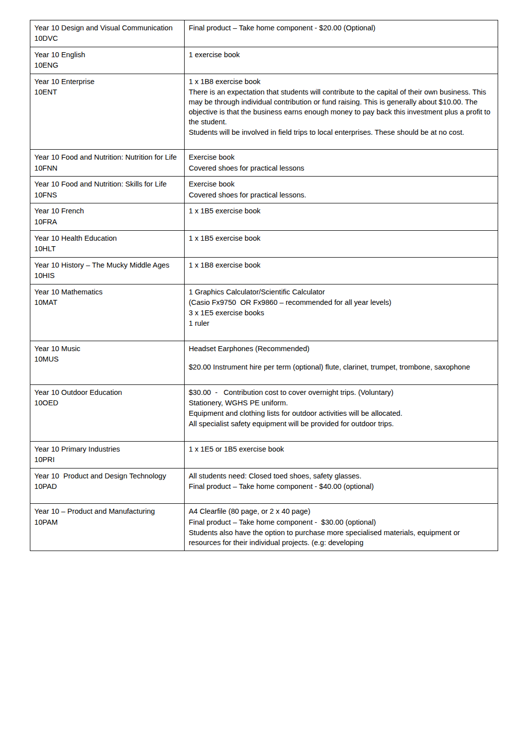| Year 10 Design and Visual Communication 10DVC | Final product – Take home component - $20.00 (Optional) |
| Year 10 English 10ENG | 1 exercise book |
| Year 10 Enterprise 10ENT | 1 x 1B8 exercise book There is an expectation that students will contribute to the capital of their own business. This may be through individual contribution or fund raising. This is generally about $10.00. The objective is that the business earns enough money to pay back this investment plus a profit to the student. Students will be involved in field trips to local enterprises. These should be at no cost. |
| Year 10 Food and Nutrition: Nutrition for Life 10FNN | Exercise book Covered shoes for practical lessons |
| Year 10 Food and Nutrition: Skills for Life 10FNS | Exercise book Covered shoes for practical lessons. |
| Year 10 French 10FRA | 1 x 1B5 exercise book |
| Year 10 Health Education 10HLT | 1 x 1B5 exercise book |
| Year 10 History – The Mucky Middle Ages 10HIS | 1 x 1B8 exercise book |
| Year 10 Mathematics 10MAT | 1 Graphics Calculator/Scientific Calculator (Casio Fx9750 OR Fx9860 – recommended for all year levels) 3 x 1E5 exercise books 1 ruler |
| Year 10 Music 10MUS | Headset Earphones (Recommended) $20.00 Instrument hire per term (optional) flute, clarinet, trumpet, trombone, saxophone |
| Year 10 Outdoor Education 10OED | $30.00 - Contribution cost to cover overnight trips. (Voluntary) Stationery, WGHS PE uniform. Equipment and clothing lists for outdoor activities will be allocated. All specialist safety equipment will be provided for outdoor trips. |
| Year 10 Primary Industries 10PRI | 1 x 1E5 or 1B5 exercise book |
| Year 10 Product and Design Technology 10PAD | All students need: Closed toed shoes, safety glasses. Final product – Take home component - $40.00 (optional) |
| Year 10 – Product and Manufacturing 10PAM | A4 Clearfile (80 page, or 2 x 40 page) Final product – Take home component - $30.00 (optional) Students also have the option to purchase more specialised materials, equipment or resources for their individual projects. (e.g: developing |